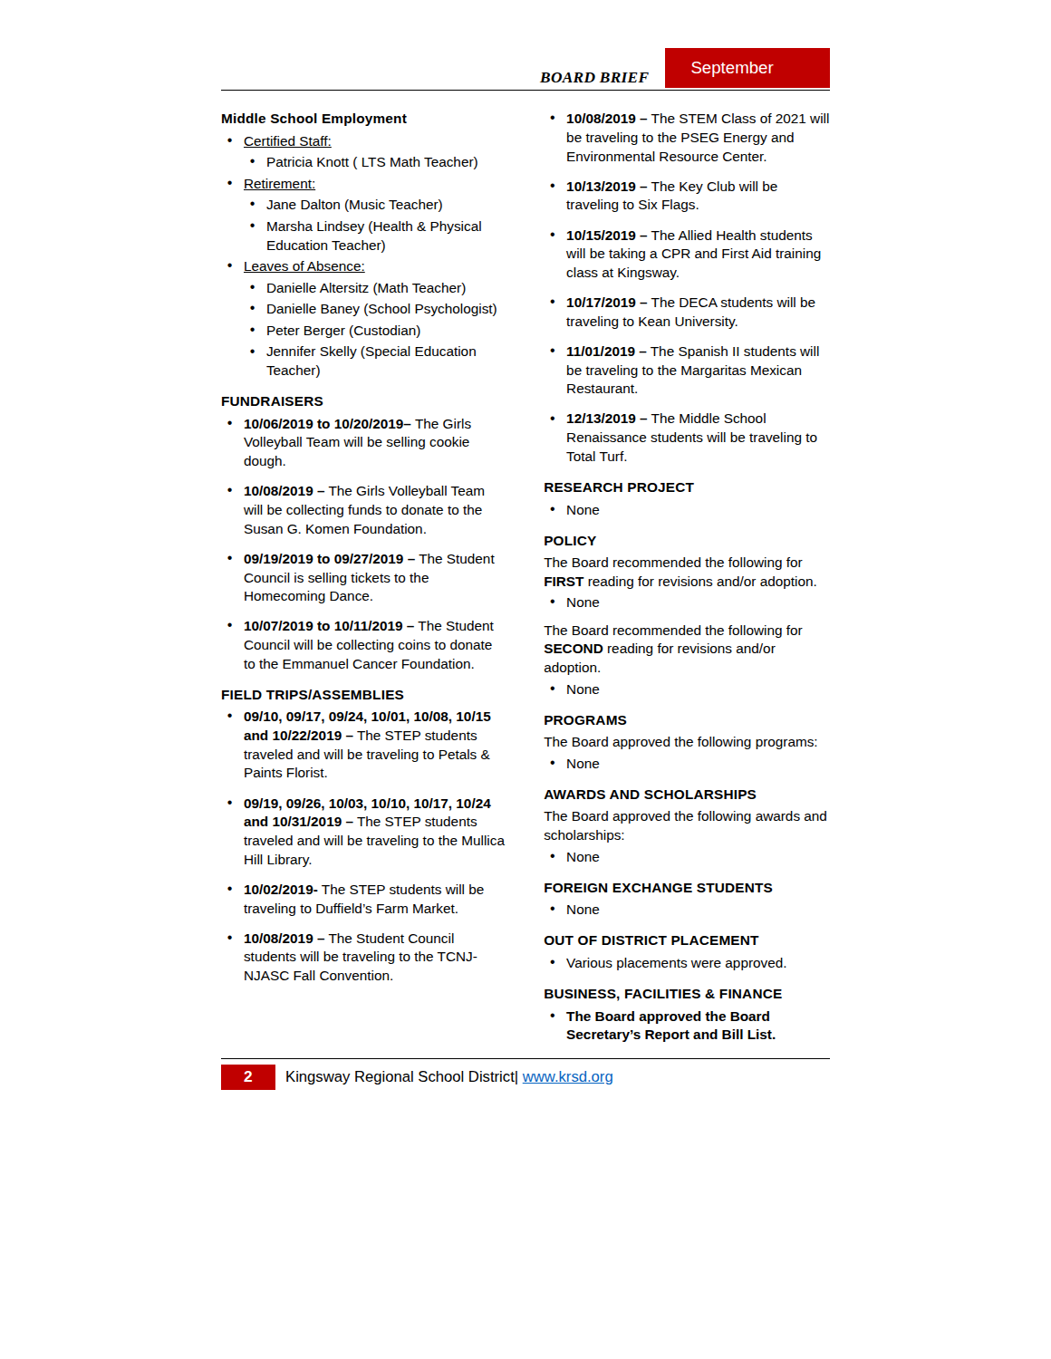BOARD BRIEF
September
Middle School Employment
Certified Staff:
Patricia Knott ( LTS Math Teacher)
Retirement:
Jane Dalton (Music Teacher)
Marsha Lindsey (Health & Physical Education Teacher)
Leaves of Absence:
Danielle Altersitz (Math Teacher)
Danielle Baney (School Psychologist)
Peter Berger (Custodian)
Jennifer Skelly (Special Education Teacher)
FUNDRAISERS
10/06/2019 to 10/20/2019– The Girls Volleyball Team will be selling cookie dough.
10/08/2019 – The Girls Volleyball Team will be collecting funds to donate to the Susan G. Komen Foundation.
09/19/2019 to 09/27/2019 – The Student Council is selling tickets to the Homecoming Dance.
10/07/2019 to 10/11/2019 – The Student Council will be collecting coins to donate to the Emmanuel Cancer Foundation.
FIELD TRIPS/ASSEMBLIES
09/10, 09/17, 09/24, 10/01, 10/08, 10/15 and 10/22/2019 – The STEP students traveled and will be traveling to Petals & Paints Florist.
09/19, 09/26, 10/03, 10/10, 10/17, 10/24 and 10/31/2019 – The STEP students traveled and will be traveling to the Mullica Hill Library.
10/02/2019- The STEP students will be traveling to Duffield’s Farm Market.
10/08/2019 – The Student Council students will be traveling to the TCNJ-NJASC Fall Convention.
10/08/2019 – The STEM Class of 2021 will be traveling to the PSEG Energy and Environmental Resource Center.
10/13/2019 – The Key Club will be traveling to Six Flags.
10/15/2019 – The Allied Health students will be taking a CPR and First Aid training class at Kingsway.
10/17/2019 – The DECA students will be traveling to Kean University.
11/01/2019 – The Spanish II students will be traveling to the Margaritas Mexican Restaurant.
12/13/2019 – The Middle School Renaissance students will be traveling to Total Turf.
RESEARCH PROJECT
None
POLICY
The Board recommended the following for FIRST reading for revisions and/or adoption.
None
The Board recommended the following for SECOND reading for revisions and/or adoption.
None
PROGRAMS
The Board approved the following programs:
None
AWARDS AND SCHOLARSHIPS
The Board approved the following awards and scholarships:
None
FOREIGN EXCHANGE STUDENTS
None
OUT OF DISTRICT PLACEMENT
Various placements were approved.
BUSINESS, FACILITIES & FINANCE
The Board approved the Board Secretary’s Report and Bill List.
2
Kingsway Regional School District| www.krsd.org